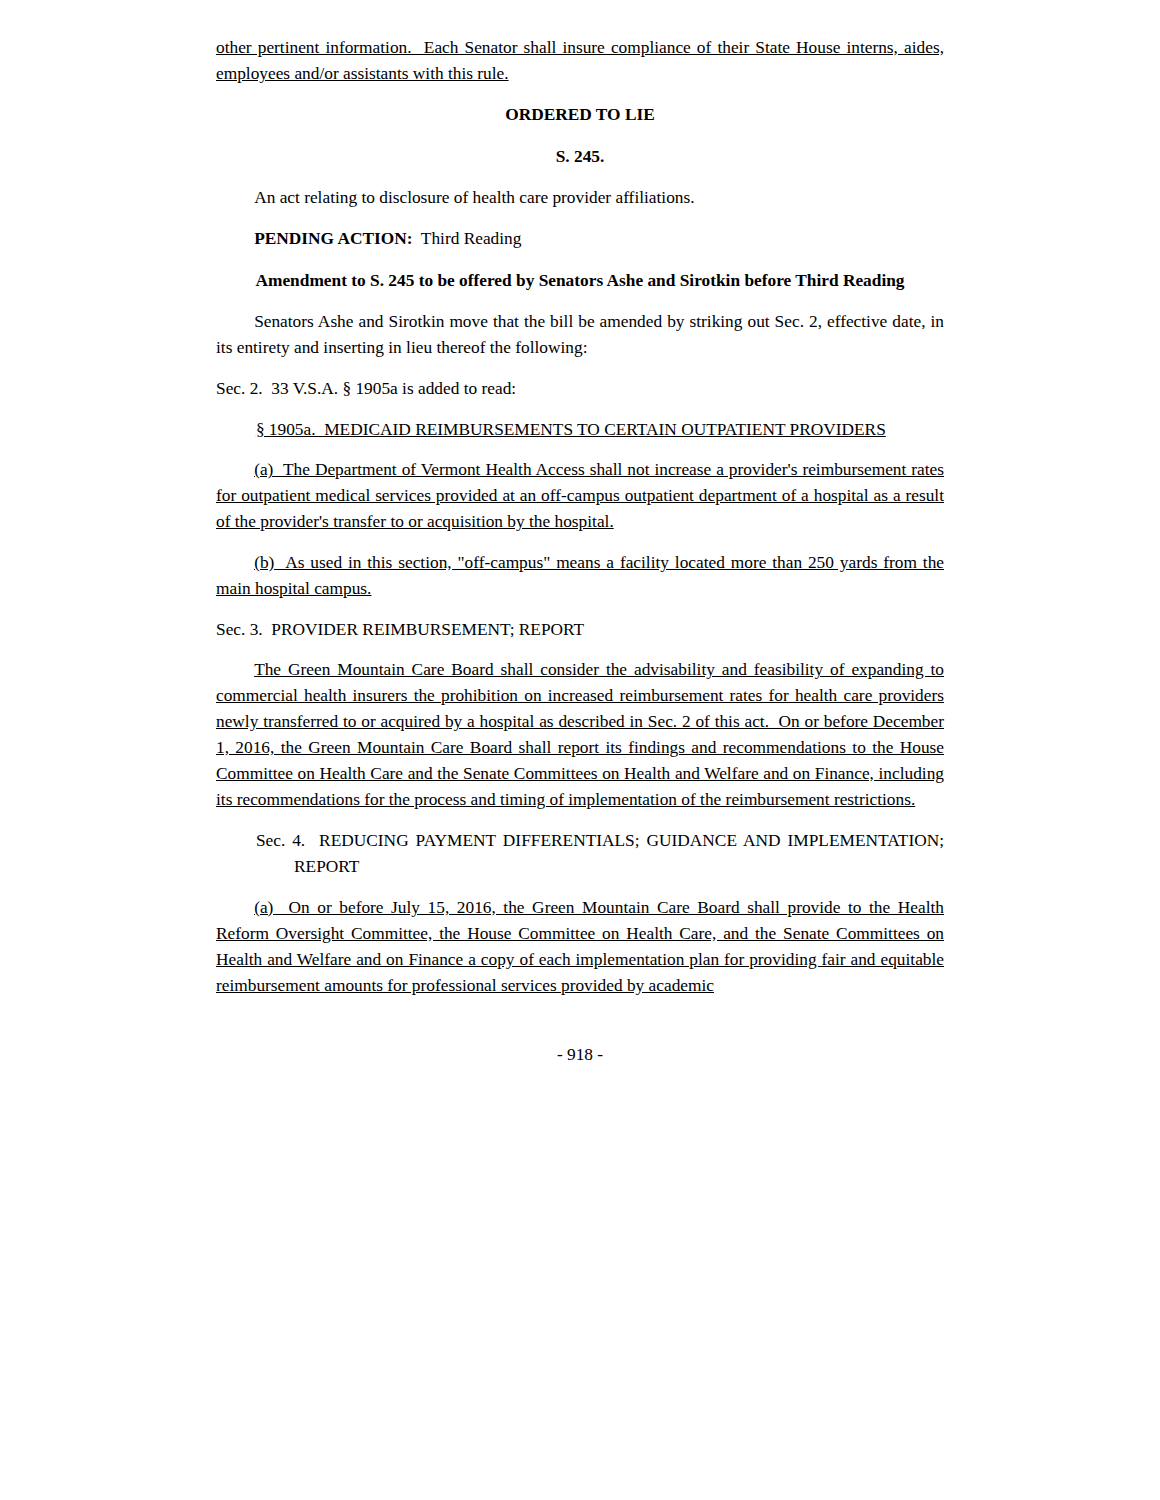other pertinent information. Each Senator shall insure compliance of their State House interns, aides, employees and/or assistants with this rule.
ORDERED TO LIE
S. 245.
An act relating to disclosure of health care provider affiliations.
PENDING ACTION: Third Reading
Amendment to S. 245 to be offered by Senators Ashe and Sirotkin before Third Reading
Senators Ashe and Sirotkin move that the bill be amended by striking out Sec. 2, effective date, in its entirety and inserting in lieu thereof the following:
Sec. 2. 33 V.S.A. § 1905a is added to read:
§ 1905a. MEDICAID REIMBURSEMENTS TO CERTAIN OUTPATIENT PROVIDERS
(a) The Department of Vermont Health Access shall not increase a provider's reimbursement rates for outpatient medical services provided at an off-campus outpatient department of a hospital as a result of the provider's transfer to or acquisition by the hospital.
(b) As used in this section, "off-campus" means a facility located more than 250 yards from the main hospital campus.
Sec. 3. PROVIDER REIMBURSEMENT; REPORT
The Green Mountain Care Board shall consider the advisability and feasibility of expanding to commercial health insurers the prohibition on increased reimbursement rates for health care providers newly transferred to or acquired by a hospital as described in Sec. 2 of this act. On or before December 1, 2016, the Green Mountain Care Board shall report its findings and recommendations to the House Committee on Health Care and the Senate Committees on Health and Welfare and on Finance, including its recommendations for the process and timing of implementation of the reimbursement restrictions.
Sec. 4. REDUCING PAYMENT DIFFERENTIALS; GUIDANCE AND IMPLEMENTATION; REPORT
(a) On or before July 15, 2016, the Green Mountain Care Board shall provide to the Health Reform Oversight Committee, the House Committee on Health Care, and the Senate Committees on Health and Welfare and on Finance a copy of each implementation plan for providing fair and equitable reimbursement amounts for professional services provided by academic
- 918 -